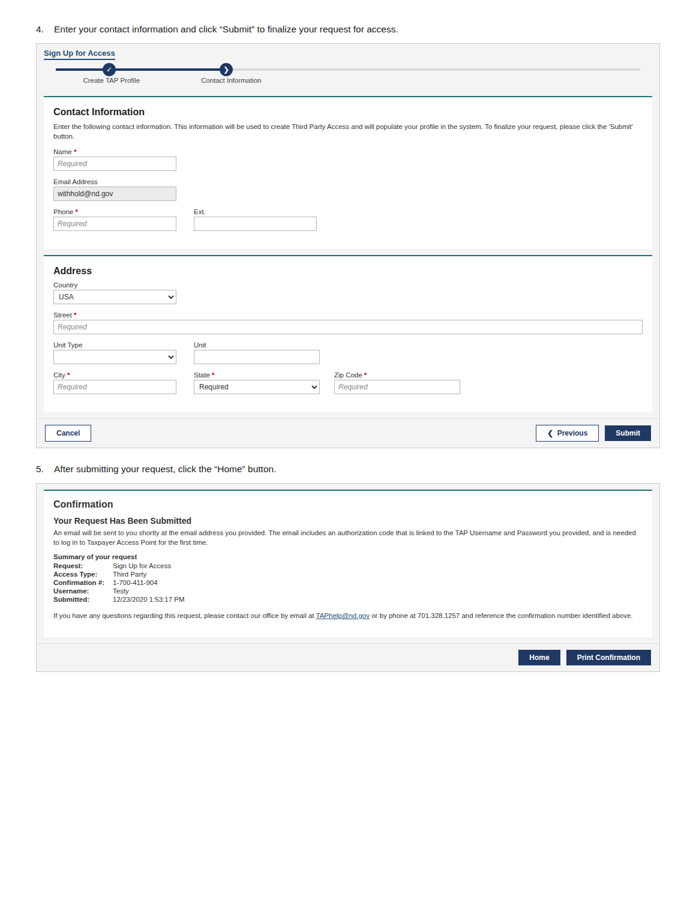4. Enter your contact information and click “Submit” to finalize your request for access.
Sign Up for Access
✓
❯
Create TAP Profile Contact Information
Contact Information
Enter the following contact information. This information will be used to create Third Party Access and will populate your profile in the system. To finalize your request, please click the 'Submit' button.
Name *
Email Address
Phone *
Ext.
Address
Country USA
Street *
Unit Type
Unit
City *
State * Required
Zip Code *
Cancel
❮ Previous Submit
5. After submitting your request, click the “Home” button.
Confirmation
Your Request Has Been Submitted
An email will be sent to you shortly at the email address you provided. The email includes an authorization code that is linked to the TAP Username and Password you provided, and is needed to log in to Taxpayer Access Point for the first time.
Summary of your request
| Request: | Sign Up for Access |
| Access Type: | Third Party |
| Confirmation #: | 1-700-411-904 |
| Username: | Testy |
| Submitted: | 12/23/2020 1:53:17 PM |
If you have any questions regarding this request, please contact our office by email at TAPhelp@nd.gov or by phone at 701.328.1257 and reference the confirmation number identified above.
Home Print Confirmation